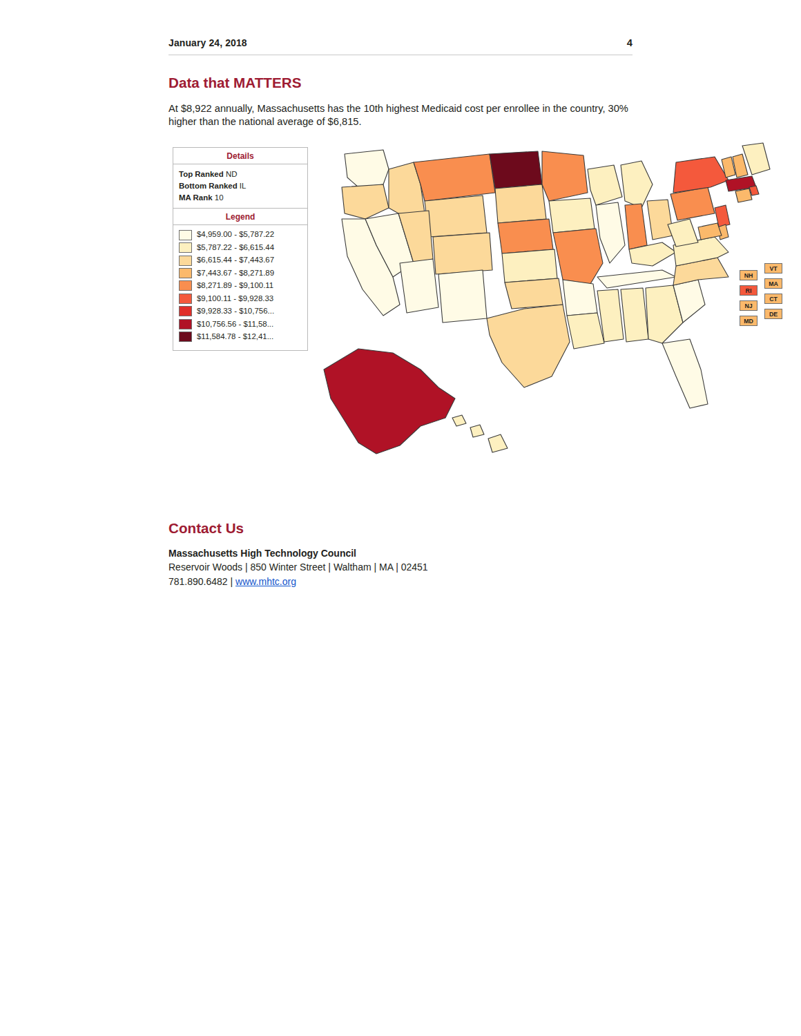January 24, 2018 4
Data that MATTERS
At $8,922 annually, Massachusetts has the 10th highest Medicaid cost per enrollee in the country, 30% higher than the national average of $6,815.
Details
Top Ranked ND
Bottom Ranked IL
MA Rank 10
Legend
$4,959.00 - $5,787.22
$5,787.22 - $6,615.44
$6,615.44 - $7,443.67
$7,443.67 - $8,271.89
$8,271.89 - $9,100.11
$9,100.11 - $9,928.33
$9,928.33 - $10,756...
$10,756.56 - $11,58...
$11,584.78 - $12,41...
NH
VT
MA
RI
CT
NJ
DE
MD
Contact Us
Massachusetts High Technology Council
Reservoir Woods | 850 Winter Street | Waltham | MA | 02451
781.890.6482 | www.mhtc.org